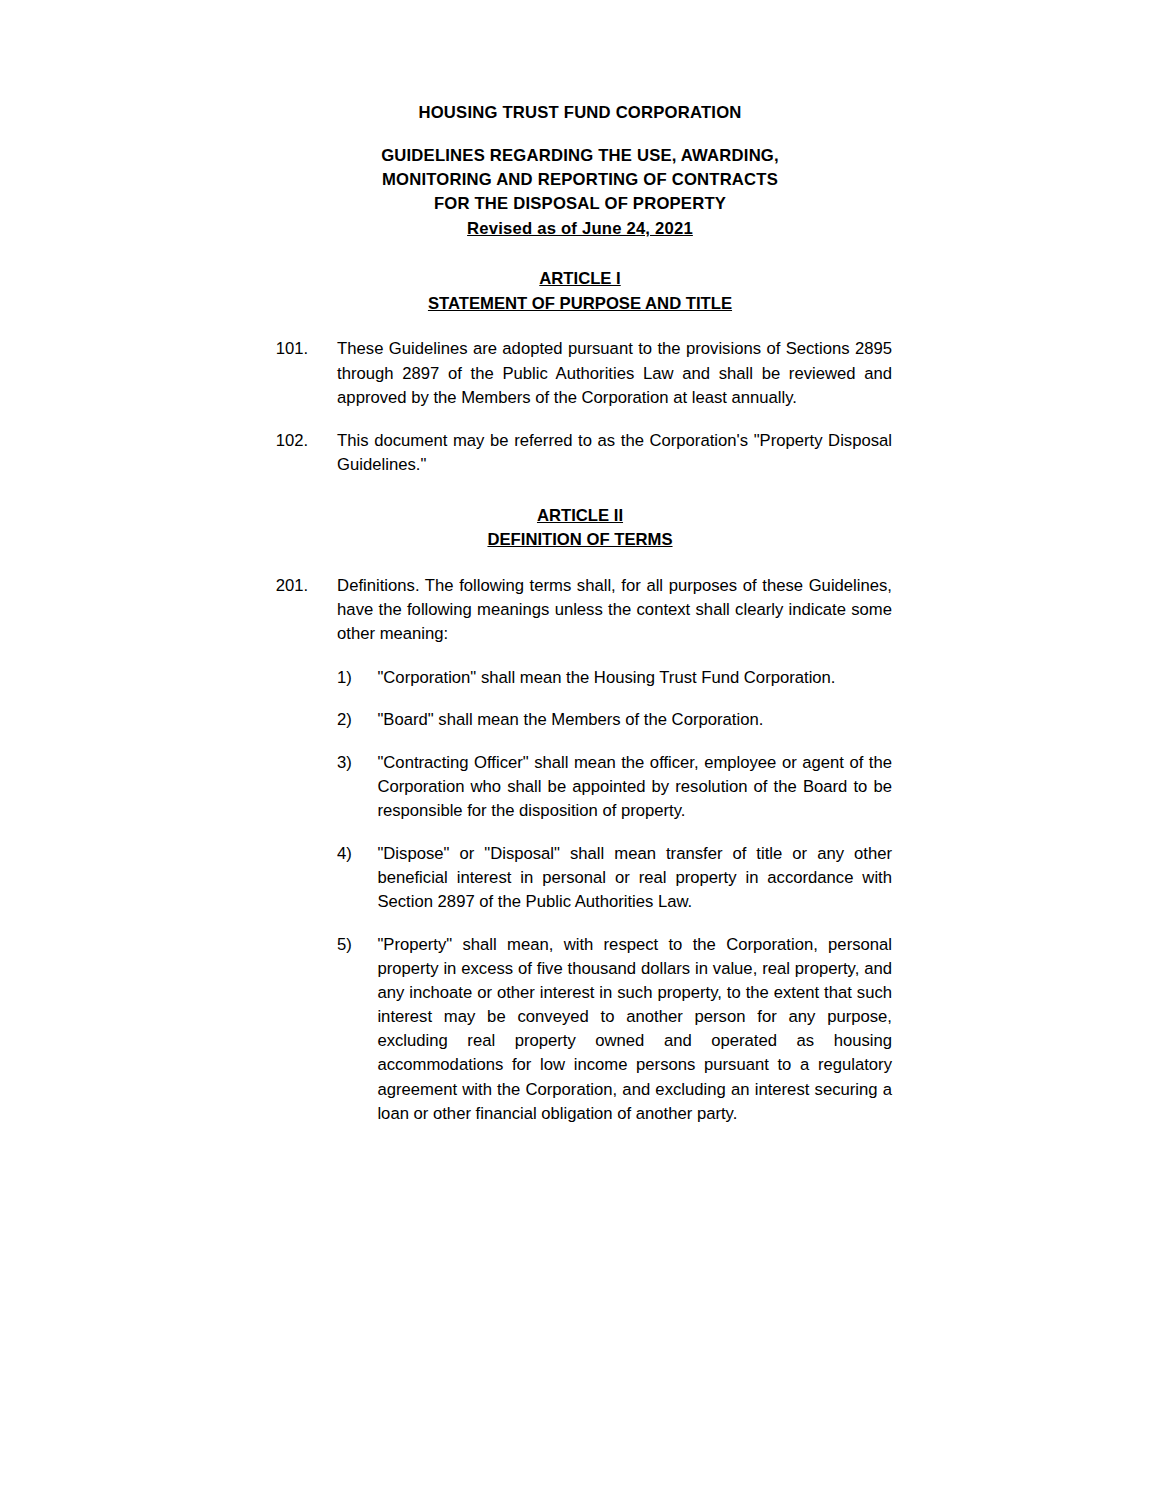HOUSING TRUST FUND CORPORATION
GUIDELINES REGARDING THE USE, AWARDING,
MONITORING AND REPORTING OF CONTRACTS
FOR THE DISPOSAL OF PROPERTY
Revised as of June 24, 2021
ARTICLE I
STATEMENT OF PURPOSE AND TITLE
101.
These Guidelines are adopted pursuant to the provisions of Sections 2895 through 2897 of the Public Authorities Law and shall be reviewed and approved by the Members of the Corporation at least annually.
102.
This document may be referred to as the Corporation's "Property Disposal Guidelines."
ARTICLE II
DEFINITION OF TERMS
201.
Definitions. The following terms shall, for all purposes of these Guidelines, have the following meanings unless the context shall clearly indicate some other meaning:
1)
"Corporation" shall mean the Housing Trust Fund Corporation.
2)
"Board" shall mean the Members of the Corporation.
3)
"Contracting Officer" shall mean the officer, employee or agent of the Corporation who shall be appointed by resolution of the Board to be responsible for the disposition of property.
4)
"Dispose" or "Disposal" shall mean transfer of title or any other beneficial interest in personal or real property in accordance with Section 2897 of the Public Authorities Law.
5)
"Property" shall mean, with respect to the Corporation, personal property in excess of five thousand dollars in value, real property, and any inchoate or other interest in such property, to the extent that such interest may be conveyed to another person for any purpose, excluding real property owned and operated as housing accommodations for low income persons pursuant to a regulatory agreement with the Corporation, and excluding an interest securing a loan or other financial obligation of another party.